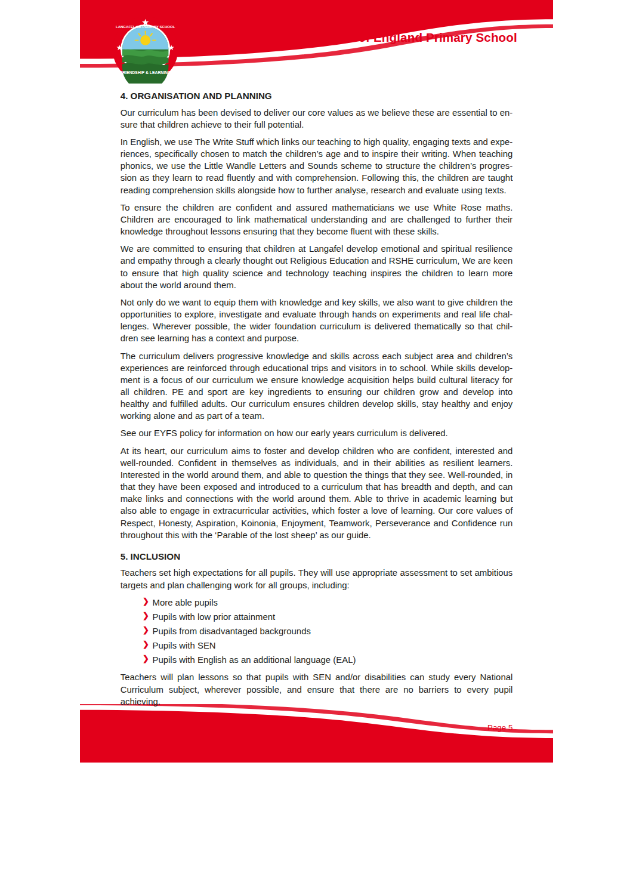FRIENDSHIP & LEARNING LANGAFEL CE PRIMARY SCHOOL
Langafel Church of England Primary School
4. ORGANISATION AND PLANNING
Our curriculum has been devised to deliver our core values as we believe these are essential to ensure that children achieve to their full potential.
In English, we use The Write Stuff which links our teaching to high quality, engaging texts and experiences, specifically chosen to match the children’s age and to inspire their writing. When teaching phonics, we use the Little Wandle Letters and Sounds scheme to structure the children’s progression as they learn to read fluently and with comprehension. Following this, the children are taught reading comprehension skills alongside how to further analyse, research and evaluate using texts.
To ensure the children are confident and assured mathematicians we use White Rose maths. Children are encouraged to link mathematical understanding and are challenged to further their knowledge throughout lessons ensuring that they become fluent with these skills.
We are committed to ensuring that children at Langafel develop emotional and spiritual resilience and empathy through a clearly thought out Religious Education and RSHE curriculum, We are keen to ensure that high quality science and technology teaching inspires the children to learn more about the world around them.
Not only do we want to equip them with knowledge and key skills, we also want to give children the opportunities to explore, investigate and evaluate through hands on experiments and real life challenges. Wherever possible, the wider foundation curriculum is delivered thematically so that children see learning has a context and purpose.
The curriculum delivers progressive knowledge and skills across each subject area and children’s experiences are reinforced through educational trips and visitors in to school. While skills development is a focus of our curriculum we ensure knowledge acquisition helps build cultural literacy for all children. PE and sport are key ingredients to ensuring our children grow and develop into healthy and fulfilled adults. Our curriculum ensures children develop skills, stay healthy and enjoy working alone and as part of a team.
See our EYFS policy for information on how our early years curriculum is delivered.
At its heart, our curriculum aims to foster and develop children who are confident, interested and well-rounded. Confident in themselves as individuals, and in their abilities as resilient learners. Interested in the world around them, and able to question the things that they see. Well-rounded, in that they have been exposed and introduced to a curriculum that has breadth and depth, and can make links and connections with the world around them. Able to thrive in academic learning but also able to engage in extracurricular activities, which foster a love of learning. Our core values of Respect, Honesty, Aspiration, Koinonia, Enjoyment, Teamwork, Perseverance and Confidence run throughout this with the ‘Parable of the lost sheep’ as our guide.
5. INCLUSION
Teachers set high expectations for all pupils. They will use appropriate assessment to set ambitious targets and plan challenging work for all groups, including:
More able pupils
Pupils with low prior attainment
Pupils from disadvantaged backgrounds
Pupils with SEN
Pupils with English as an additional language (EAL)
Teachers will plan lessons so that pupils with SEN and/or disabilities can study every National Curriculum subject, wherever possible, and ensure that there are no barriers to every pupil achieving.
Policy & Procedure Documentation Page 5